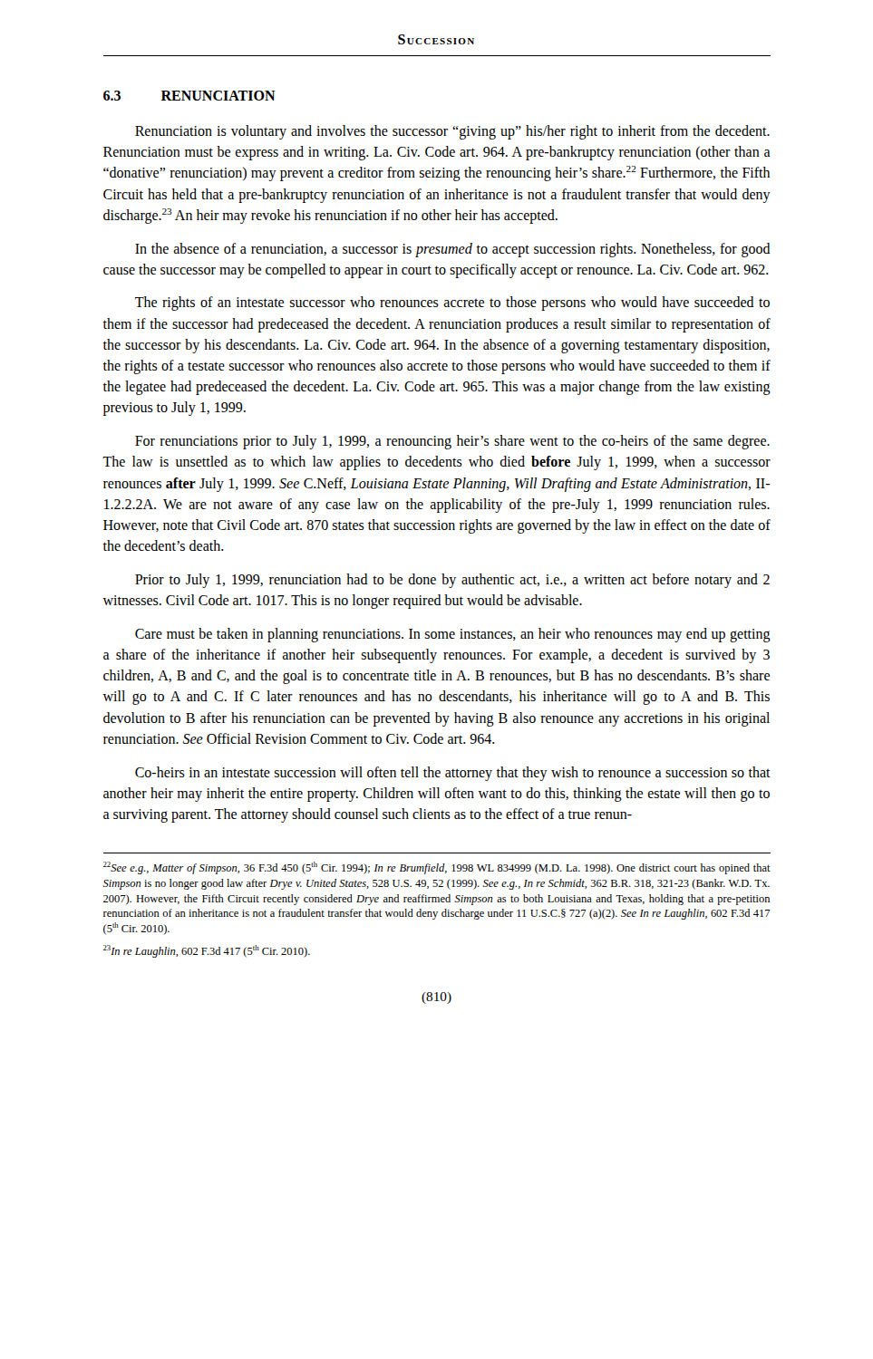Succession
6.3 RENUNCIATION
Renunciation is voluntary and involves the successor “giving up” his/her right to inherit from the decedent. Renunciation must be express and in writing. La. Civ. Code art. 964. A pre-bankruptcy renunciation (other than a “donative” renunciation) may prevent a creditor from seizing the renouncing heir’s share.22 Furthermore, the Fifth Circuit has held that a pre-bankruptcy renunciation of an inheritance is not a fraudulent transfer that would deny discharge.23 An heir may revoke his renunciation if no other heir has accepted.
In the absence of a renunciation, a successor is presumed to accept succession rights. Nonetheless, for good cause the successor may be compelled to appear in court to specifically accept or renounce. La. Civ. Code art. 962.
The rights of an intestate successor who renounces accrete to those persons who would have succeeded to them if the successor had predeceased the decedent. A renunciation produces a result similar to representation of the successor by his descendants. La. Civ. Code art. 964. In the absence of a governing testamentary disposition, the rights of a testate successor who renounces also accrete to those persons who would have succeeded to them if the legatee had predeceased the decedent. La. Civ. Code art. 965. This was a major change from the law existing previous to July 1, 1999.
For renunciations prior to July 1, 1999, a renouncing heir’s share went to the co-heirs of the same degree. The law is unsettled as to which law applies to decedents who died before July 1, 1999, when a successor renounces after July 1, 1999. See C.Neff, Louisiana Estate Planning, Will Drafting and Estate Administration, II-1.2.2.2A. We are not aware of any case law on the applicability of the pre-July 1, 1999 renunciation rules. However, note that Civil Code art. 870 states that succession rights are governed by the law in effect on the date of the decedent’s death.
Prior to July 1, 1999, renunciation had to be done by authentic act, i.e., a written act before notary and 2 witnesses. Civil Code art. 1017. This is no longer required but would be advisable.
Care must be taken in planning renunciations. In some instances, an heir who renounces may end up getting a share of the inheritance if another heir subsequently renounces. For example, a decedent is survived by 3 children, A, B and C, and the goal is to concentrate title in A. B renounces, but B has no descendants. B’s share will go to A and C. If C later renounces and has no descendants, his inheritance will go to A and B. This devolution to B after his renunciation can be prevented by having B also renounce any accretions in his original renunciation. See Official Revision Comment to Civ. Code art. 964.
Co-heirs in an intestate succession will often tell the attorney that they wish to renounce a succession so that another heir may inherit the entire property. Children will often want to do this, thinking the estate will then go to a surviving parent. The attorney should counsel such clients as to the effect of a true renun-
22See e.g., Matter of Simpson, 36 F.3d 450 (5th Cir. 1994); In re Brumfield, 1998 WL 834999 (M.D. La. 1998). One district court has opined that Simpson is no longer good law after Drye v. United States, 528 U.S. 49, 52 (1999). See e.g., In re Schmidt, 362 B.R. 318, 321-23 (Bankr. W.D. Tx. 2007). However, the Fifth Circuit recently considered Drye and reaffirmed Simpson as to both Louisiana and Texas, holding that a pre-petition renunciation of an inheritance is not a fraudulent transfer that would deny discharge under 11 U.S.C.§ 727 (a)(2). See In re Laughlin, 602 F.3d 417 (5th Cir. 2010).
23In re Laughlin, 602 F.3d 417 (5th Cir. 2010).
(810)